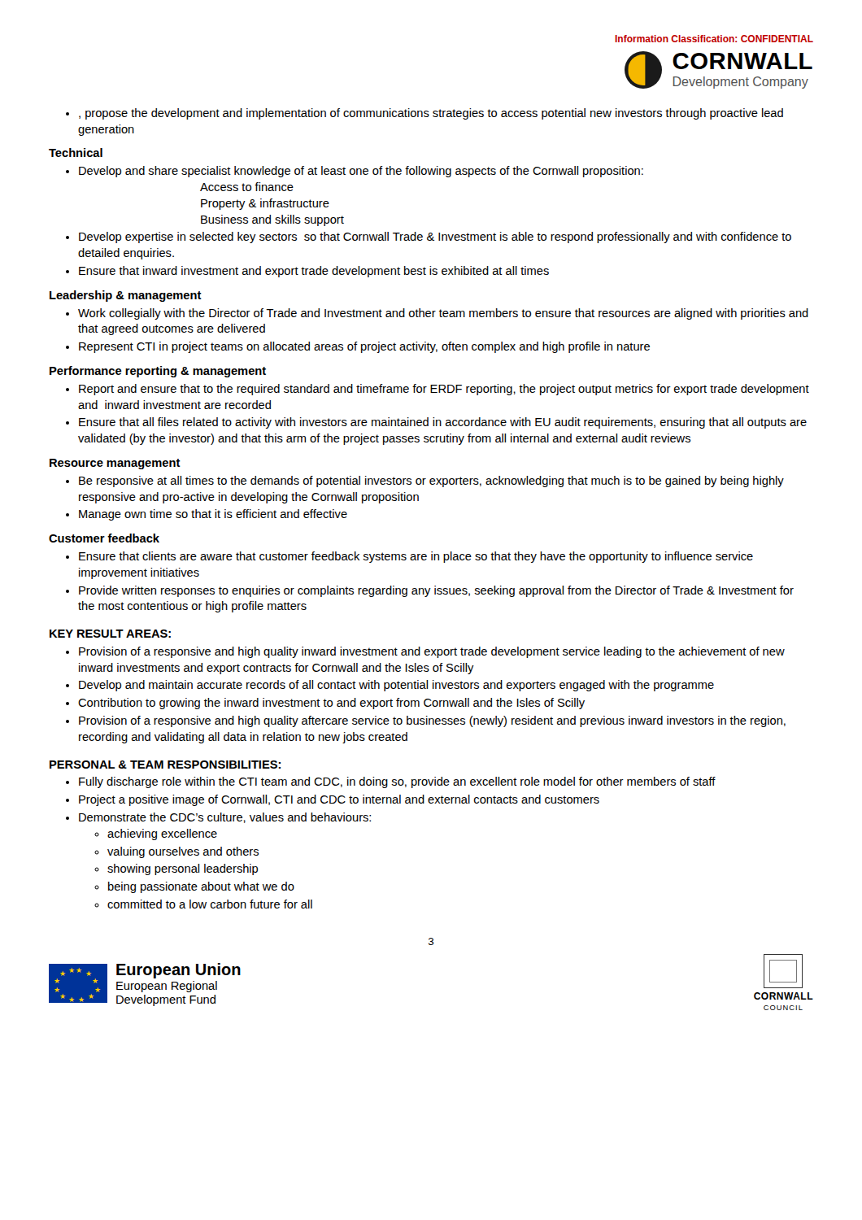Information Classification: CONFIDENTIAL
CORNWALL
Development Company
, propose the development and implementation of communications strategies to access potential new investors through proactive lead generation
Technical
Develop and share specialist knowledge of at least one of the following aspects of the Cornwall proposition:
Access to finance
Property & infrastructure
Business and skills support
Develop expertise in selected key sectors so that Cornwall Trade & Investment is able to respond professionally and with confidence to detailed enquiries.
Ensure that inward investment and export trade development best is exhibited at all times
Leadership & management
Work collegially with the Director of Trade and Investment and other team members to ensure that resources are aligned with priorities and that agreed outcomes are delivered
Represent CTI in project teams on allocated areas of project activity, often complex and high profile in nature
Performance reporting & management
Report and ensure that to the required standard and timeframe for ERDF reporting, the project output metrics for export trade development and inward investment are recorded
Ensure that all files related to activity with investors are maintained in accordance with EU audit requirements, ensuring that all outputs are validated (by the investor) and that this arm of the project passes scrutiny from all internal and external audit reviews
Resource management
Be responsive at all times to the demands of potential investors or exporters, acknowledging that much is to be gained by being highly responsive and pro-active in developing the Cornwall proposition
Manage own time so that it is efficient and effective
Customer feedback
Ensure that clients are aware that customer feedback systems are in place so that they have the opportunity to influence service improvement initiatives
Provide written responses to enquiries or complaints regarding any issues, seeking approval from the Director of Trade & Investment for the most contentious or high profile matters
KEY RESULT AREAS:
Provision of a responsive and high quality inward investment and export trade development service leading to the achievement of new inward investments and export contracts for Cornwall and the Isles of Scilly
Develop and maintain accurate records of all contact with potential investors and exporters engaged with the programme
Contribution to growing the inward investment to and export from Cornwall and the Isles of Scilly
Provision of a responsive and high quality aftercare service to businesses (newly) resident and previous inward investors in the region, recording and validating all data in relation to new jobs created
PERSONAL & TEAM RESPONSIBILITIES:
Fully discharge role within the CTI team and CDC, in doing so, provide an excellent role model for other members of staff
Project a positive image of Cornwall, CTI and CDC to internal and external contacts and customers
Demonstrate the CDC’s culture, values and behaviours:
achieving excellence
valuing ourselves and others
showing personal leadership
being passionate about what we do
committed to a low carbon future for all
3
★ ★ ★ ★ ★ ★ ★ ★ ★ ★ ★ ★
European Union
European Regional
Development Fund
CORNWALL
COUNCIL